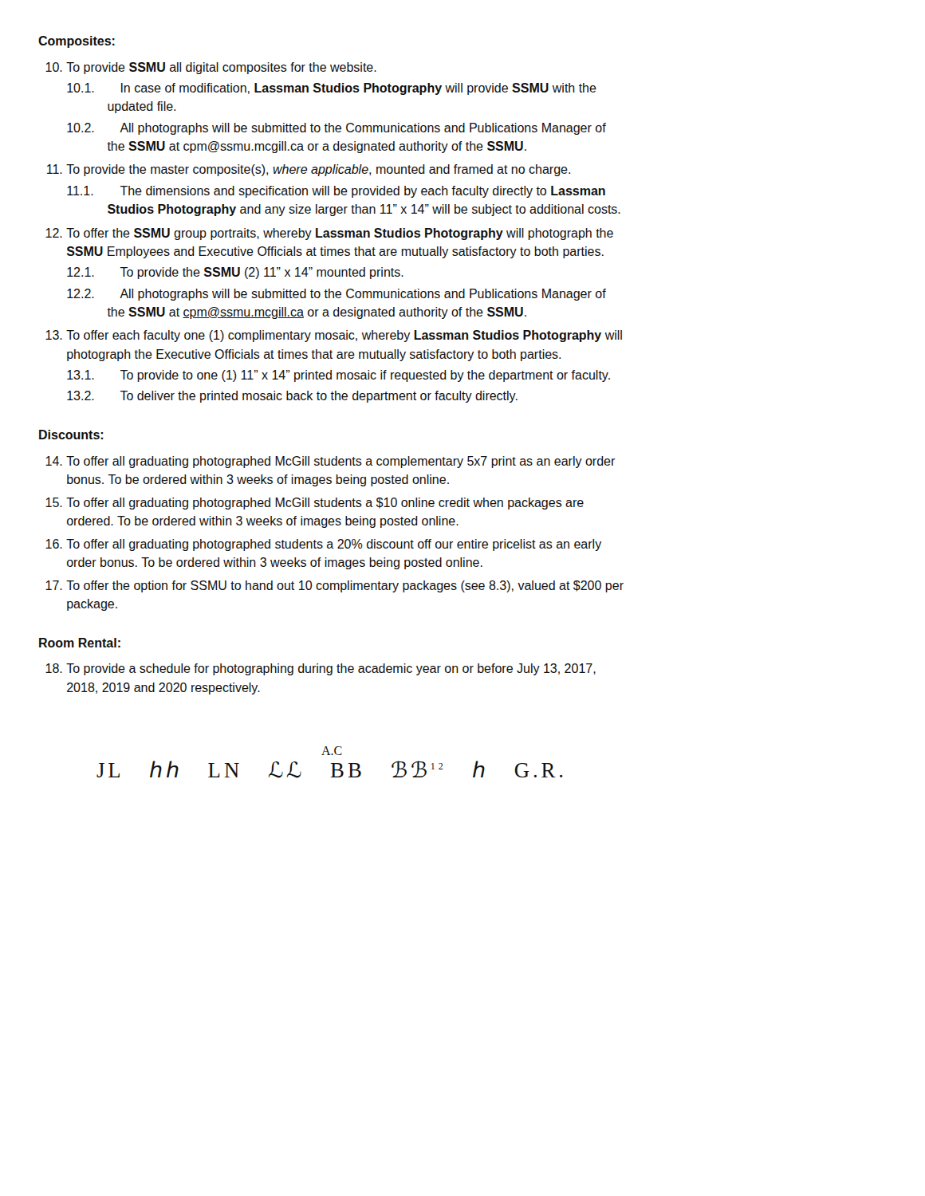Composites:
To provide SSMU all digital composites for the website.
10.1. In case of modification, Lassman Studios Photography will provide SSMU with the updated file.
10.2. All photographs will be submitted to the Communications and Publications Manager of the SSMU at cpm@ssmu.mcgill.ca or a designated authority of the SSMU.
To provide the master composite(s), where applicable, mounted and framed at no charge.
11.1. The dimensions and specification will be provided by each faculty directly to Lassman Studios Photography and any size larger than 11” x 14” will be subject to additional costs.
To offer the SSMU group portraits, whereby Lassman Studios Photography will photograph the SSMU Employees and Executive Officials at times that are mutually satisfactory to both parties.
12.1. To provide the SSMU (2) 11” x 14” mounted prints.
12.2. All photographs will be submitted to the Communications and Publications Manager of the SSMU at cpm@ssmu.mcgill.ca or a designated authority of the SSMU.
To offer each faculty one (1) complimentary mosaic, whereby Lassman Studios Photography will photograph the Executive Officials at times that are mutually satisfactory to both parties.
13.1. To provide to one (1) 11” x 14” printed mosaic if requested by the department or faculty.
13.2. To deliver the printed mosaic back to the department or faculty directly.
Discounts:
To offer all graduating photographed McGill students a complementary 5x7 print as an early order bonus. To be ordered within 3 weeks of images being posted online.
To offer all graduating photographed McGill students a $10 online credit when packages are ordered. To be ordered within 3 weeks of images being posted online.
To offer all graduating photographed students a 20% discount off our entire pricelist as an early order bonus. To be ordered within 3 weeks of images being posted online.
To offer the option for SSMU to hand out 10 complimentary packages (see 8.3), valued at $200 per package.
Room Rental:
To provide a schedule for photographing during the academic year on or before July 13, 2017, 2018, 2019 and 2020 respectively.
A.C
JL ℎℎ LN ℒℒ BB ℬℬ12 ℎ G.R.